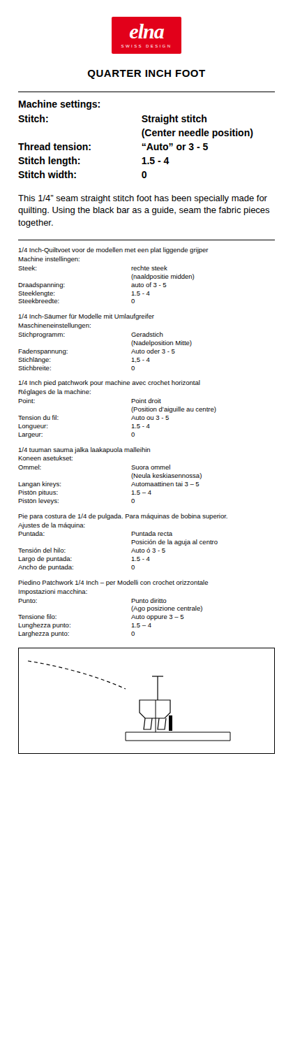elna
Swiss Design
Quarter Inch Foot
Machine settings:
| Stitch: | Straight stitch |
| | (Center needle position) |
| Thread tension: | “Auto” or 3 - 5 |
| Stitch length: | 1.5 - 4 |
| Stitch width: | 0 |
This 1/4” seam straight stitch foot has been specially made for quilting. Using the black bar as a guide, seam the fabric pieces together.
1/4 Inch-Quiltvoet voor de modellen met een plat liggende grijper
Machine instellingen:
| Steek: | rechte steek |
| | (naaldpositie midden) |
| Draadspanning: | auto of 3 - 5 |
| Steeklengte: | 1.5 - 4 |
| Steekbreedte: | 0 |
1/4 Inch-Säumer für Modelle mit Umlaufgreifer
Maschineneinstellungen:
| Stichprogramm: | Geradstich |
| | (Nadelposition Mitte) |
| Fadenspannung: | Auto oder 3 - 5 |
| Stichlänge: | 1,5 - 4 |
| Stichbreite: | 0 |
1/4 Inch pied patchwork pour machine avec crochet horizontal
Réglages de la machine:
| Point: | Point droit |
| | (Position d’aiguille au centre) |
| Tension du fil: | Auto ou 3 - 5 |
| Longueur: | 1.5 - 4 |
| Largeur: | 0 |
1/4 tuuman sauma jalka laakapuola malleihin
Koneen asetukset:
| Ommel: | Suora ommel |
| | (Neula keskiasennossa) |
| Langan kireys: | Automaattinen tai 3 – 5 |
| Pistön pituus: | 1.5 – 4 |
| Pistön leveys: | 0 |
Pie para costura de 1/4 de pulgada. Para máquinas de bobina superior.
Ajustes de la máquina:
| Puntada: | Puntada recta |
| | Posición de la aguja al centro |
| Tensión del hilo: | Auto ó 3 - 5 |
| Largo de puntada: | 1.5 - 4 |
| Ancho de puntada: | 0 |
Piedino Patchwork 1/4 Inch – per Modelli con crochet orizzontale
Impostazioni macchina:
| Punto: | Punto diritto |
| | (Ago posizione centrale) |
| Tensione filo: | Auto oppure 3 – 5 |
| Lunghezza punto: | 1.5 – 4 |
| Larghezza punto: | 0 |